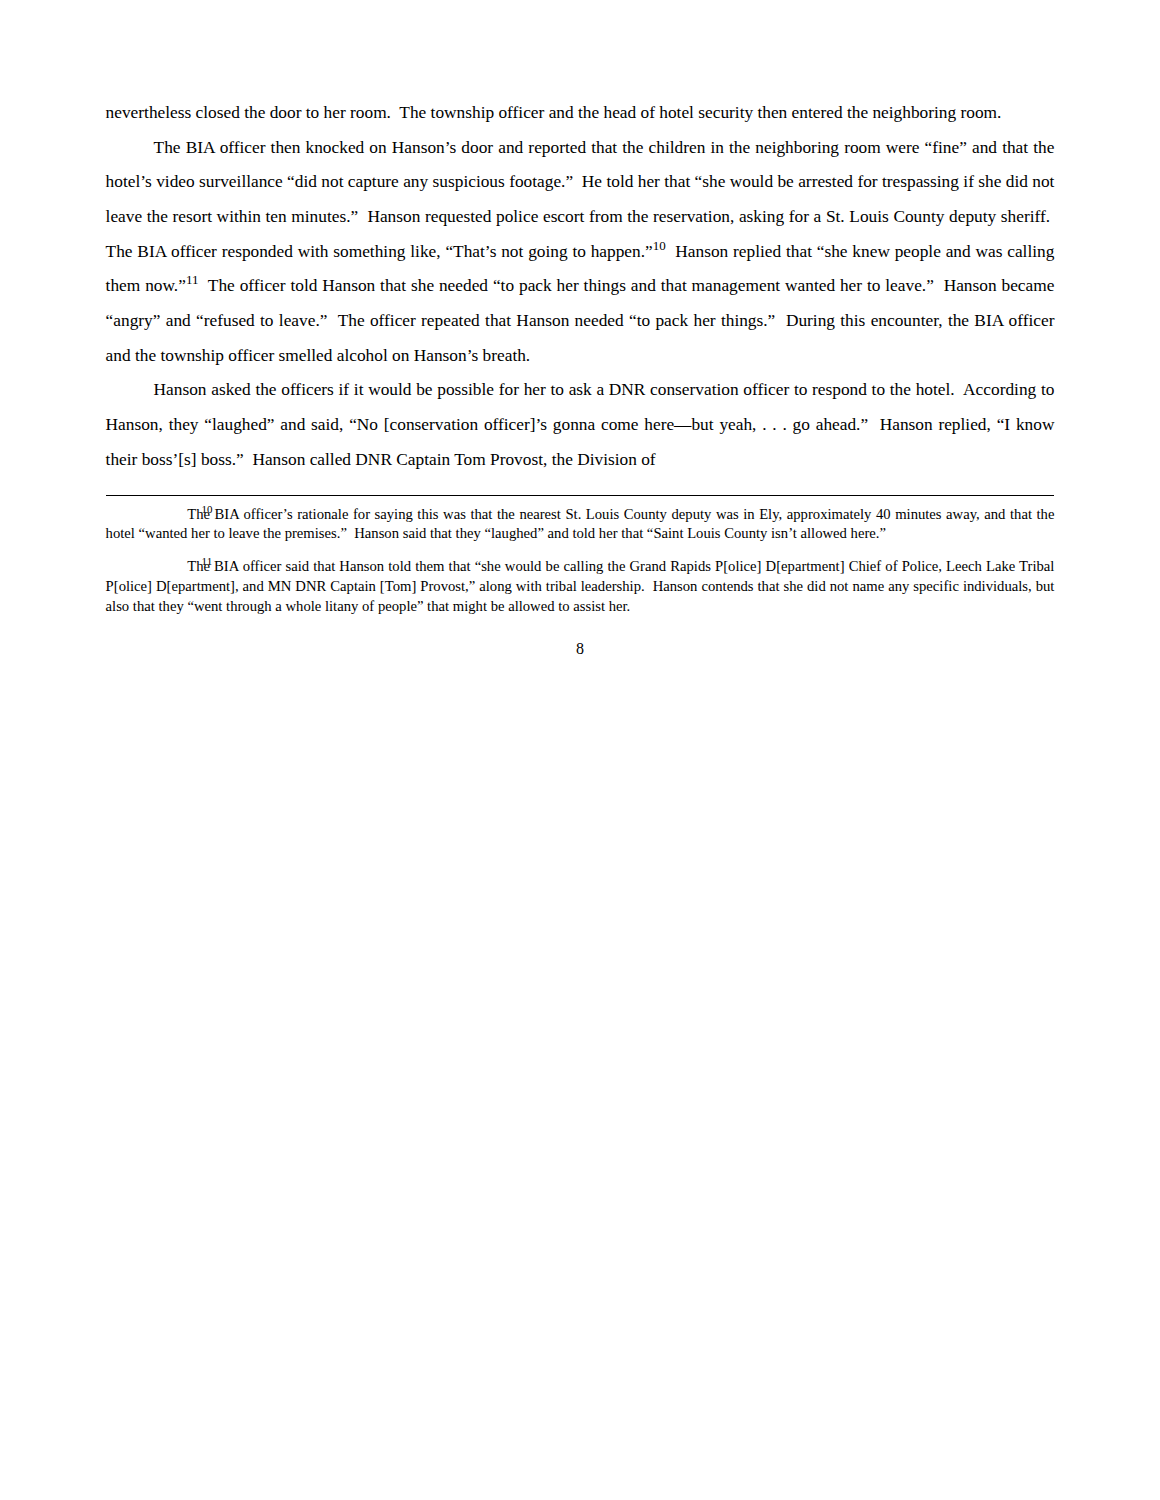nevertheless closed the door to her room. The township officer and the head of hotel security then entered the neighboring room.
The BIA officer then knocked on Hanson’s door and reported that the children in the neighboring room were “fine” and that the hotel’s video surveillance “did not capture any suspicious footage.” He told her that “she would be arrested for trespassing if she did not leave the resort within ten minutes.” Hanson requested police escort from the reservation, asking for a St. Louis County deputy sheriff. The BIA officer responded with something like, “That’s not going to happen.”10 Hanson replied that “she knew people and was calling them now.”11 The officer told Hanson that she needed “to pack her things and that management wanted her to leave.” Hanson became “angry” and “refused to leave.” The officer repeated that Hanson needed “to pack her things.” During this encounter, the BIA officer and the township officer smelled alcohol on Hanson’s breath.
Hanson asked the officers if it would be possible for her to ask a DNR conservation officer to respond to the hotel. According to Hanson, they “laughed” and said, “No [conservation officer]’s gonna come here—but yeah, . . . go ahead.” Hanson replied, “I know their boss’[s] boss.” Hanson called DNR Captain Tom Provost, the Division of
10 The BIA officer’s rationale for saying this was that the nearest St. Louis County deputy was in Ely, approximately 40 minutes away, and that the hotel “wanted her to leave the premises.” Hanson said that they “laughed” and told her that “Saint Louis County isn’t allowed here.”
11 The BIA officer said that Hanson told them that “she would be calling the Grand Rapids P[olice] D[epartment] Chief of Police, Leech Lake Tribal P[olice] D[epartment], and MN DNR Captain [Tom] Provost,” along with tribal leadership. Hanson contends that she did not name any specific individuals, but also that they “went through a whole litany of people” that might be allowed to assist her.
8